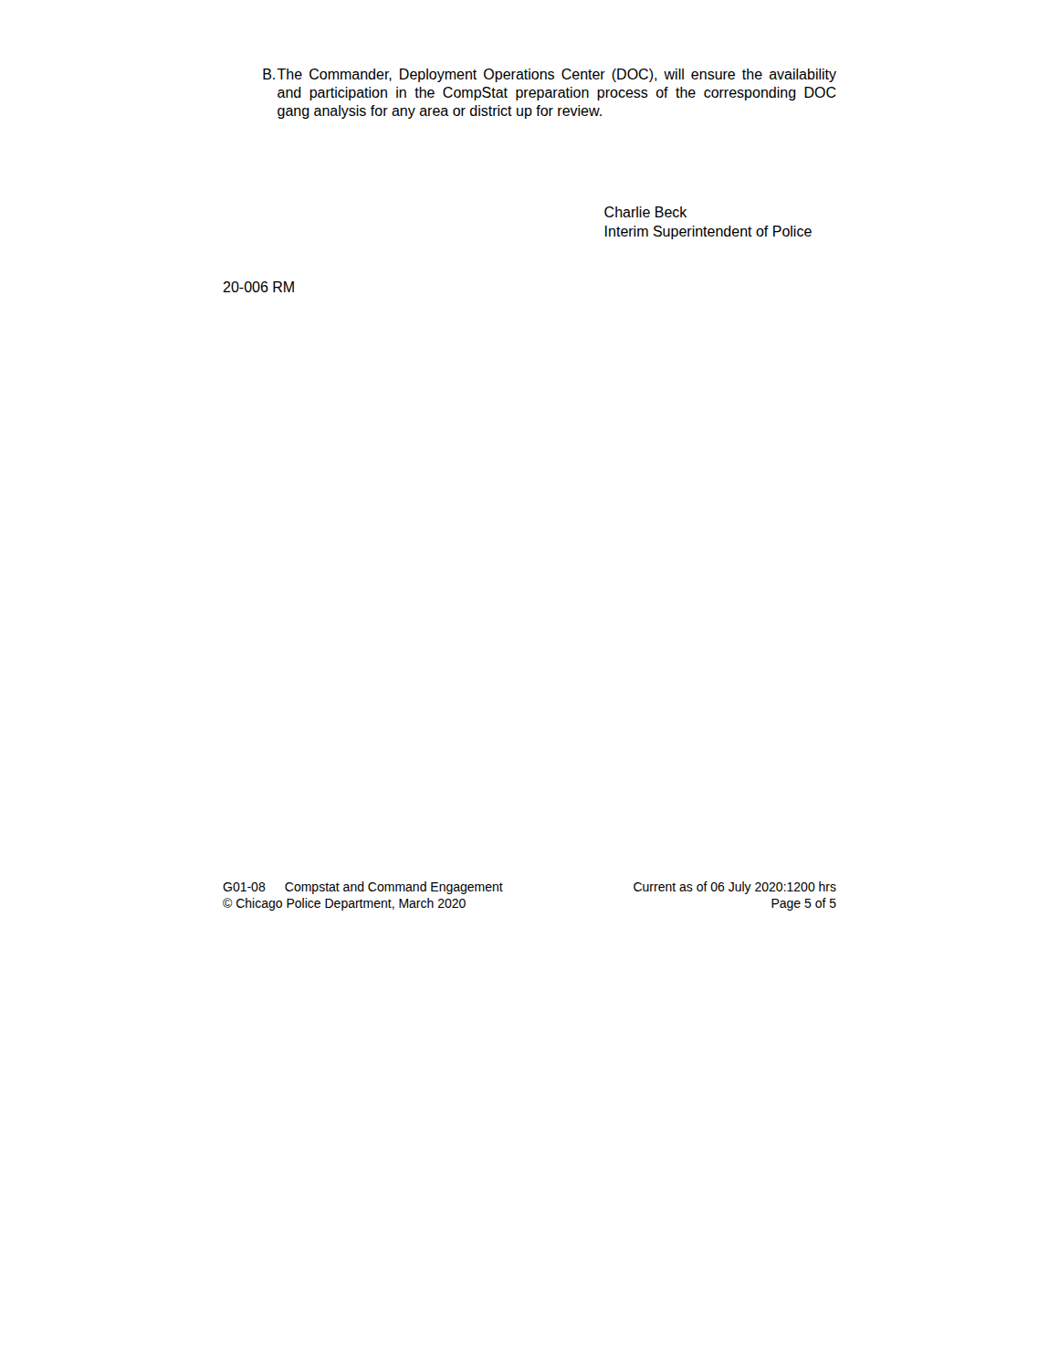B.
The Commander, Deployment Operations Center (DOC), will ensure the availability and participation in the CompStat preparation process of the corresponding DOC gang analysis for any area or district up for review.
Charlie Beck
Interim Superintendent of Police
20-006 RM
G01-08 Compstat and Command Engagement
© Chicago Police Department, March 2020
Current as of 06 July 2020:1200 hrs
Page 5 of 5